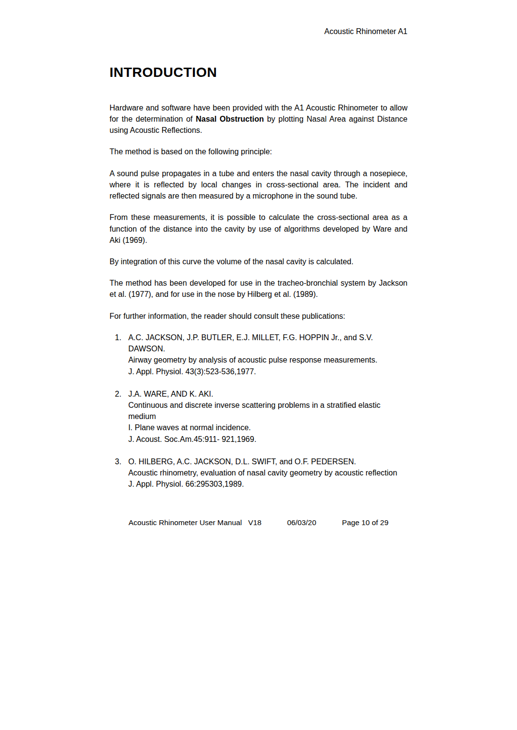Acoustic Rhinometer A1
INTRODUCTION
Hardware and software have been provided with the A1 Acoustic Rhinometer to allow for the determination of Nasal Obstruction by plotting Nasal Area against Distance using Acoustic Reflections.
The method is based on the following principle:
A sound pulse propagates in a tube and enters the nasal cavity through a nosepiece, where it is reflected by local changes in cross-sectional area. The incident and reflected signals are then measured by a microphone in the sound tube.
From these measurements, it is possible to calculate the cross-sectional area as a function of the distance into the cavity by use of algorithms developed by Ware and Aki (1969).
By integration of this curve the volume of the nasal cavity is calculated.
The method has been developed for use in the tracheo-bronchial system by Jackson et al. (1977), and for use in the nose by Hilberg et al. (1989).
For further information, the reader should consult these publications:
A.C. JACKSON, J.P. BUTLER, E.J. MILLET, F.G. HOPPIN Jr., and S.V. DAWSON.
Airway geometry by analysis of acoustic pulse response measurements.
J. Appl. Physiol. 43(3):523-536,1977.
J.A. WARE, AND K. AKI.
Continuous and discrete inverse scattering problems in a stratified elastic medium
I. Plane waves at normal incidence.
J. Acoust. Soc.Am.45:911- 921,1969.
O. HILBERG, A.C. JACKSON, D.L. SWIFT, and O.F. PEDERSEN.
Acoustic rhinometry, evaluation of nasal cavity geometry by acoustic reflection
J. Appl. Physiol. 66:295303,1989.
Acoustic Rhinometer User Manual V18 06/03/20 Page 10 of 29